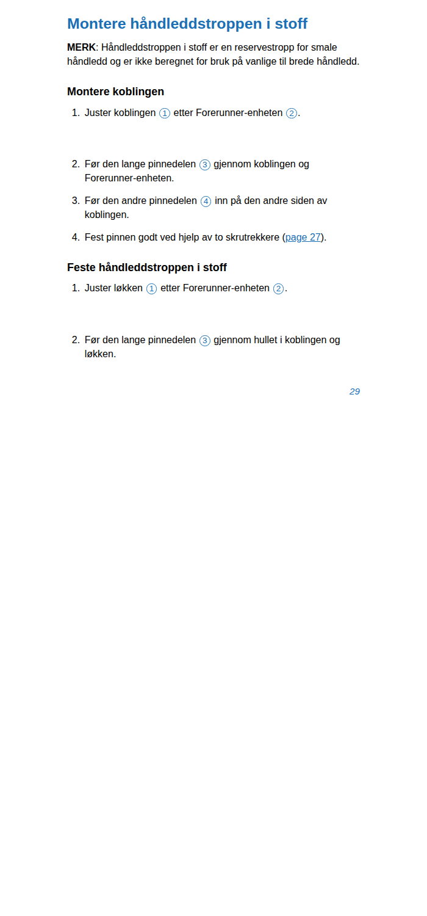Montere håndleddstroppen i stoff
MERK: Håndleddstroppen i stoff er en reservestropp for smale håndledd og er ikke beregnet for bruk på vanlige til brede håndledd.
Montere koblingen
Juster koblingen 1 etter Forerunner-enheten 2.
Før den lange pinnedelen 3 gjennom koblingen og Forerunner-enheten.
Før den andre pinnedelen 4 inn på den andre siden av koblingen.
Fest pinnen godt ved hjelp av to skrutrekkere (page 27).
Feste håndleddstroppen i stoff
Juster løkken 1 etter Forerunner-enheten 2.
Før den lange pinnedelen 3 gjennom hullet i koblingen og løkken.
29